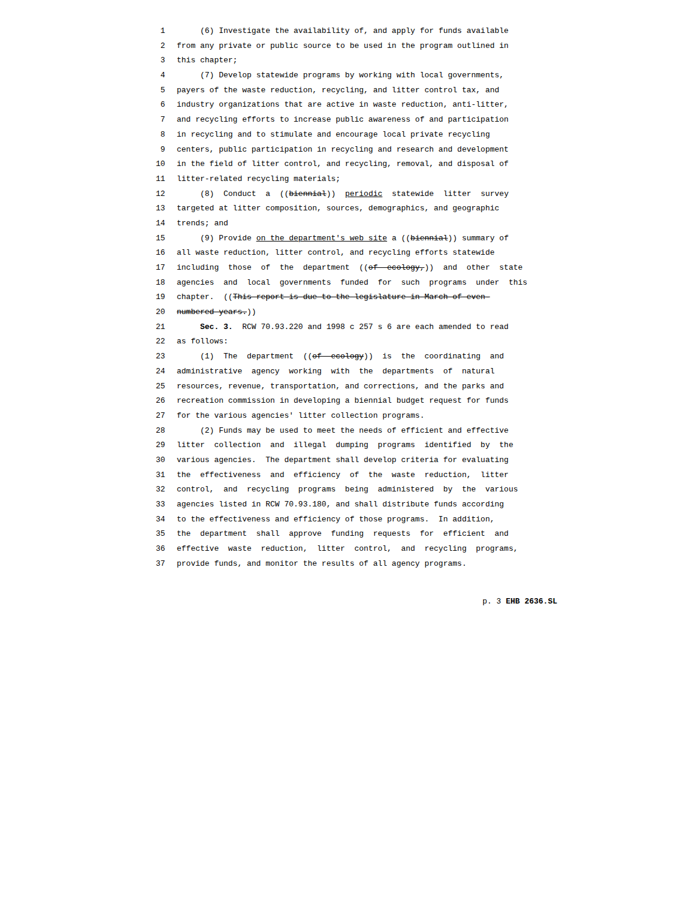1 (6) Investigate the availability of, and apply for funds available
2 from any private or public source to be used in the program outlined in
3 this chapter;
4 (7) Develop statewide programs by working with local governments,
5 payers of the waste reduction, recycling, and litter control tax, and
6 industry organizations that are active in waste reduction, anti-litter,
7 and recycling efforts to increase public awareness of and participation
8 in recycling and to stimulate and encourage local private recycling
9 centers, public participation in recycling and research and development
10 in the field of litter control, and recycling, removal, and disposal of
11 litter-related recycling materials;
12 (8) Conduct a ((biennial)) periodic statewide litter survey
13 targeted at litter composition, sources, demographics, and geographic
14 trends; and
15 (9) Provide on the department's web site a ((biennial)) summary of
16 all waste reduction, litter control, and recycling efforts statewide
17 including those of the department ((of ecology,)) and other state
18 agencies and local governments funded for such programs under this
19 chapter. ((This report is due to the legislature in March of even-
20 numbered years.))
21 Sec. 3. RCW 70.93.220 and 1998 c 257 s 6 are each amended to read
22 as follows:
23 (1) The department ((of ecology)) is the coordinating and
24 administrative agency working with the departments of natural
25 resources, revenue, transportation, and corrections, and the parks and
26 recreation commission in developing a biennial budget request for funds
27 for the various agencies' litter collection programs.
28 (2) Funds may be used to meet the needs of efficient and effective
29 litter collection and illegal dumping programs identified by the
30 various agencies. The department shall develop criteria for evaluating
31 the effectiveness and efficiency of the waste reduction, litter
32 control, and recycling programs being administered by the various
33 agencies listed in RCW 70.93.180, and shall distribute funds according
34 to the effectiveness and efficiency of those programs. In addition,
35 the department shall approve funding requests for efficient and
36 effective waste reduction, litter control, and recycling programs,
37 provide funds, and monitor the results of all agency programs.
p. 3 EHB 2636.SL